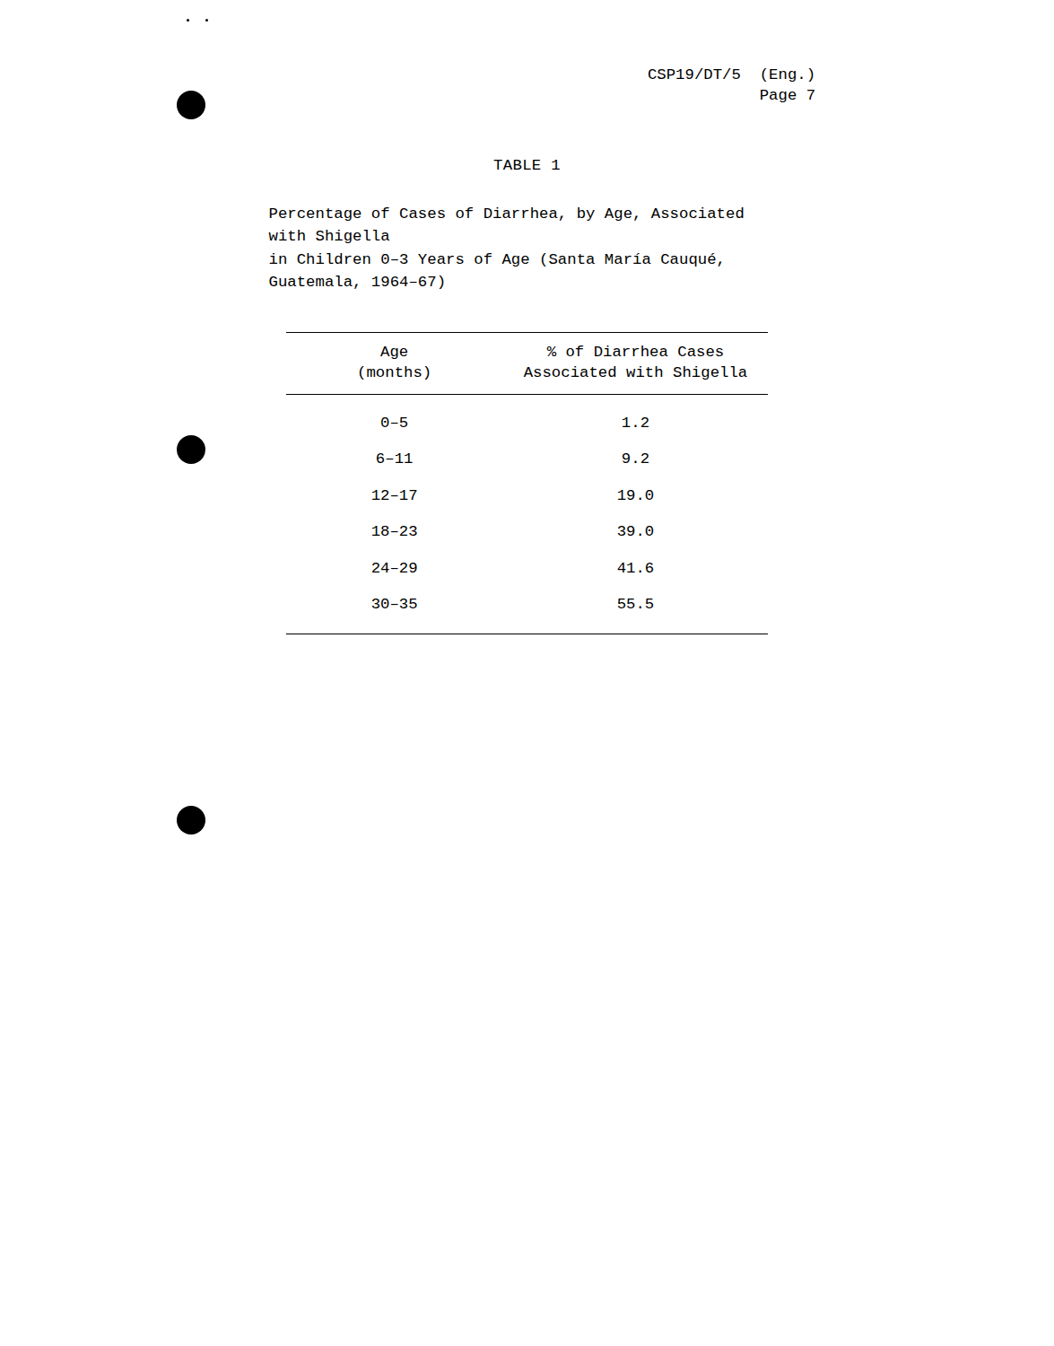CSP19/DT/5 (Eng.) Page 7
TABLE 1
Percentage of Cases of Diarrhea, by Age, Associated with Shigella
in Children 0–3 Years of Age (Santa María Cauqué, Guatemala, 1964–67)
| Age (months) | % of Diarrhea Cases Associated with Shigella |
| --- | --- |
| 0–5 | 1.2 |
| 6–11 | 9.2 |
| 12–17 | 19.0 |
| 18–23 | 39.0 |
| 24–29 | 41.6 |
| 30–35 | 55.5 |